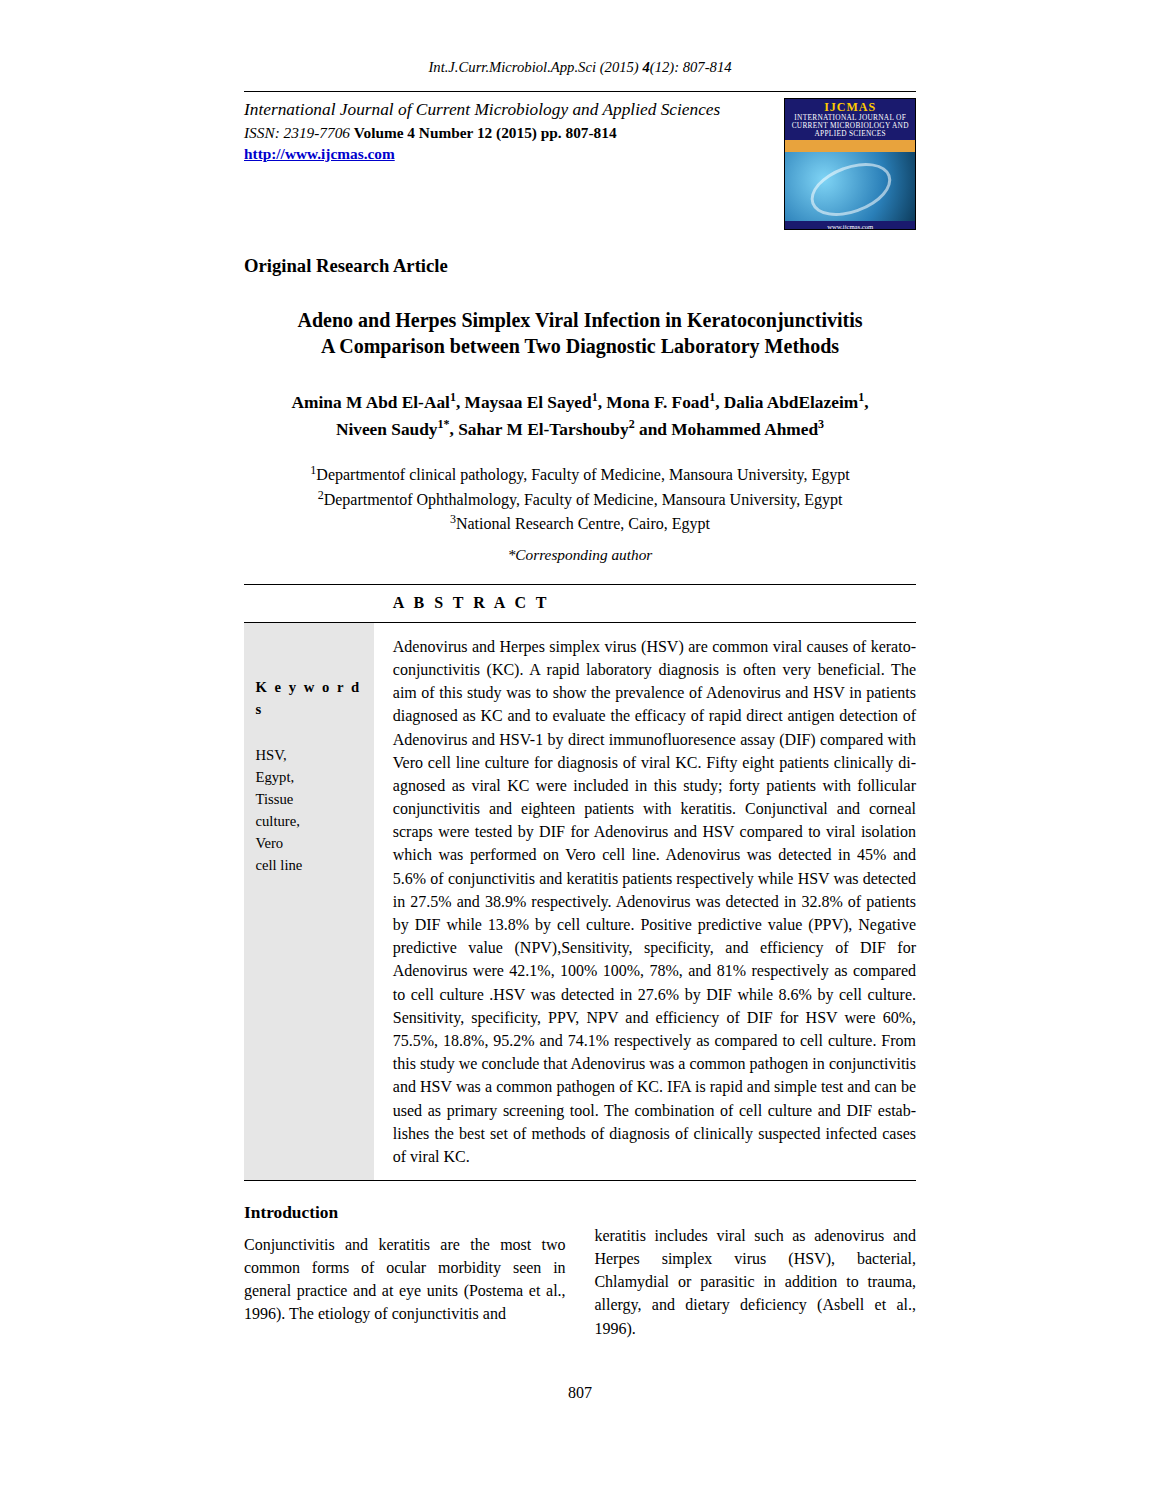Int.J.Curr.Microbiol.App.Sci (2015) 4(12): 807-814
International Journal of Current Microbiology and Applied Sciences ISSN: 2319-7706 Volume 4 Number 12 (2015) pp. 807-814
http://www.ijcmas.com
IJCMAS
INTERNATIONAL JOURNAL OF
CURRENT MICROBIOLOGY AND
APPLIED SCIENCES
www.ijcmas.com
Original Research Article
Adeno and Herpes Simplex Viral Infection in Keratoconjunctivitis
A Comparison between Two Diagnostic Laboratory Methods
Amina M Abd El-Aal1, Maysaa El Sayed1, Mona F. Foad1, Dalia AbdElazeim1,
Niveen Saudy1*, Sahar M El-Tarshouby2 and Mohammed Ahmed3
1Departmentof clinical pathology, Faculty of Medicine, Mansoura University, Egypt
2Departmentof Ophthalmology, Faculty of Medicine, Mansoura University, Egypt
3National Research Centre, Cairo, Egypt
*Corresponding author
A B S T R A C T
K e y w o r d s HSV,
Egypt,
Tissue
culture,
Vero
cell line
Adenovirus and Herpes simplex virus (HSV) are common viral causes of keratoconjunctivitis (KC). A rapid laboratory diagnosis is often very beneficial. The aim of this study was to show the prevalence of Adenovirus and HSV in patients diagnosed as KC and to evaluate the efficacy of rapid direct antigen detection of Adenovirus and HSV-1 by direct immunofluoresence assay (DIF) compared with Vero cell line culture for diagnosis of viral KC. Fifty eight patients clinically diagnosed as viral KC were included in this study; forty patients with follicular conjunctivitis and eighteen patients with keratitis. Conjunctival and corneal scraps were tested by DIF for Adenovirus and HSV compared to viral isolation which was performed on Vero cell line. Adenovirus was detected in 45% and 5.6% of conjunctivitis and keratitis patients respectively while HSV was detected in 27.5% and 38.9% respectively. Adenovirus was detected in 32.8% of patients by DIF while 13.8% by cell culture. Positive predictive value (PPV), Negative predictive value (NPV),Sensitivity, specificity, and efficiency of DIF for Adenovirus were 42.1%, 100% 100%, 78%, and 81% respectively as compared to cell culture .HSV was detected in 27.6% by DIF while 8.6% by cell culture. Sensitivity, specificity, PPV, NPV and efficiency of DIF for HSV were 60%, 75.5%, 18.8%, 95.2% and 74.1% respectively as compared to cell culture. From this study we conclude that Adenovirus was a common pathogen in conjunctivitis and HSV was a common pathogen of KC. IFA is rapid and simple test and can be used as primary screening tool. The combination of cell culture and DIF establishes the best set of methods of diagnosis of clinically suspected infected cases of viral KC.
Introduction
Conjunctivitis and keratitis are the most two common forms of ocular morbidity seen in general practice and at eye units (Postema et al., 1996). The etiology of conjunctivitis and
keratitis includes viral such as adenovirus and Herpes simplex virus (HSV), bacterial, Chlamydial or parasitic in addition to trauma, allergy, and dietary deficiency (Asbell et al., 1996).
807